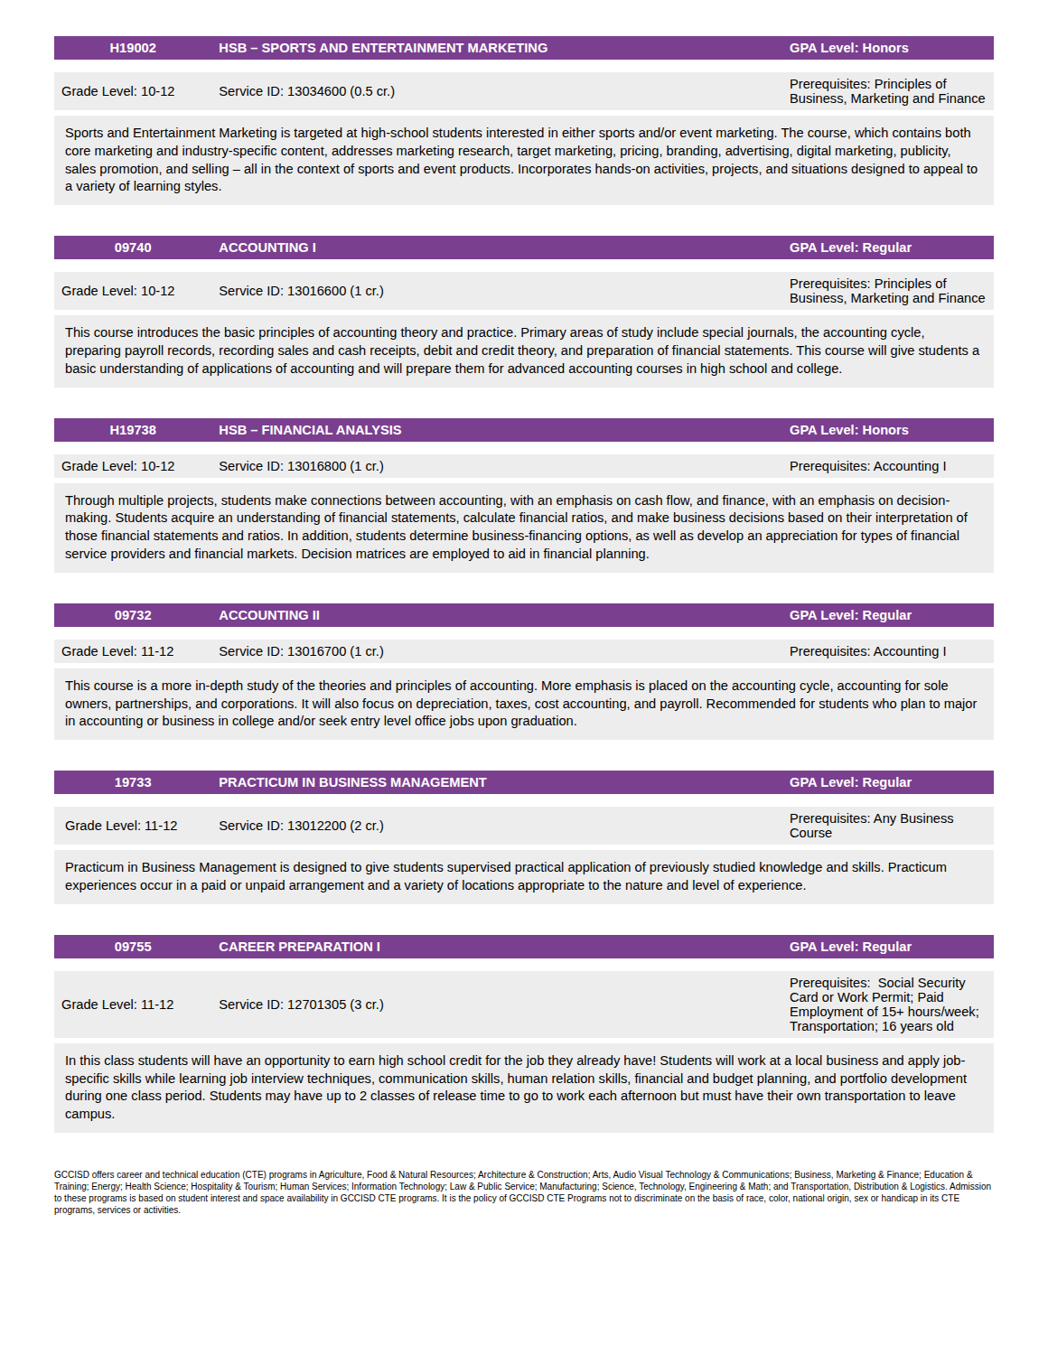| H19002 | HSB – SPORTS AND ENTERTAINMENT MARKETING | GPA Level: Honors |
| Grade Level: 10-12 | Service ID: 13034600 (0.5 cr.) | Prerequisites: Principles of Business, Marketing and Finance |
Sports and Entertainment Marketing is targeted at high-school students interested in either sports and/or event marketing. The course, which contains both core marketing and industry-specific content, addresses marketing research, target marketing, pricing, branding, advertising, digital marketing, publicity, sales promotion, and selling – all in the context of sports and event products. Incorporates hands-on activities, projects, and situations designed to appeal to a variety of learning styles.
| 09740 | ACCOUNTING I | GPA Level: Regular |
| Grade Level: 10-12 | Service ID: 13016600 (1 cr.) | Prerequisites: Principles of Business, Marketing and Finance |
This course introduces the basic principles of accounting theory and practice. Primary areas of study include special journals, the accounting cycle, preparing payroll records, recording sales and cash receipts, debit and credit theory, and preparation of financial statements. This course will give students a basic understanding of applications of accounting and will prepare them for advanced accounting courses in high school and college.
| H19738 | HSB – FINANCIAL ANALYSIS | GPA Level: Honors |
| Grade Level: 10-12 | Service ID: 13016800 (1 cr.) | Prerequisites: Accounting I |
Through multiple projects, students make connections between accounting, with an emphasis on cash flow, and finance, with an emphasis on decision-making. Students acquire an understanding of financial statements, calculate financial ratios, and make business decisions based on their interpretation of those financial statements and ratios. In addition, students determine business-financing options, as well as develop an appreciation for types of financial service providers and financial markets. Decision matrices are employed to aid in financial planning.
| 09732 | ACCOUNTING II | GPA Level: Regular |
| Grade Level: 11-12 | Service ID: 13016700 (1 cr.) | Prerequisites: Accounting I |
This course is a more in-depth study of the theories and principles of accounting. More emphasis is placed on the accounting cycle, accounting for sole owners, partnerships, and corporations. It will also focus on depreciation, taxes, cost accounting, and payroll. Recommended for students who plan to major in accounting or business in college and/or seek entry level office jobs upon graduation.
| 19733 | PRACTICUM IN BUSINESS MANAGEMENT | GPA Level: Regular |
| Grade Level: 11-12 | Service ID: 13012200 (2 cr.) | Prerequisites: Any Business Course |
Practicum in Business Management is designed to give students supervised practical application of previously studied knowledge and skills. Practicum experiences occur in a paid or unpaid arrangement and a variety of locations appropriate to the nature and level of experience.
| 09755 | CAREER PREPARATION I | GPA Level: Regular |
| Grade Level: 11-12 | Service ID: 12701305 (3 cr.) | Prerequisites: Social Security Card or Work Permit; Paid Employment of 15+ hours/week; Transportation; 16 years old |
In this class students will have an opportunity to earn high school credit for the job they already have! Students will work at a local business and apply job-specific skills while learning job interview techniques, communication skills, human relation skills, financial and budget planning, and portfolio development during one class period. Students may have up to 2 classes of release time to go to work each afternoon but must have their own transportation to leave campus.
GCCISD offers career and technical education (CTE) programs in Agriculture, Food & Natural Resources; Architecture & Construction; Arts, Audio Visual Technology & Communications; Business, Marketing & Finance; Education & Training; Energy; Health Science; Hospitality & Tourism; Human Services; Information Technology; Law & Public Service; Manufacturing; Science, Technology, Engineering & Math; and Transportation, Distribution & Logistics. Admission to these programs is based on student interest and space availability in GCCISD CTE programs. It is the policy of GCCISD CTE Programs not to discriminate on the basis of race, color, national origin, sex or handicap in its CTE programs, services or activities.